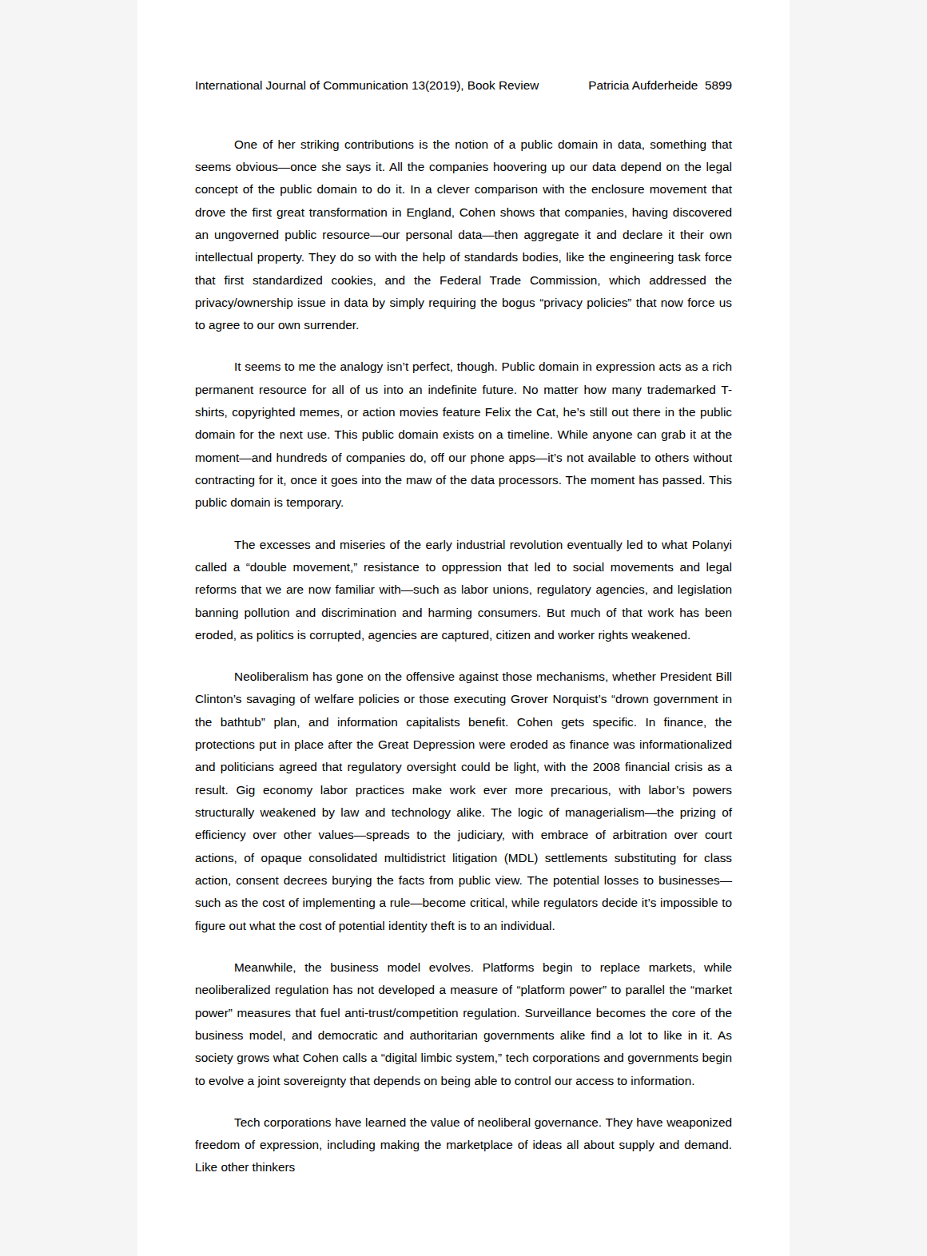International Journal of Communication 13(2019), Book Review Patricia Aufderheide 5899
One of her striking contributions is the notion of a public domain in data, something that seems obvious—once she says it. All the companies hoovering up our data depend on the legal concept of the public domain to do it. In a clever comparison with the enclosure movement that drove the first great transformation in England, Cohen shows that companies, having discovered an ungoverned public resource—our personal data—then aggregate it and declare it their own intellectual property. They do so with the help of standards bodies, like the engineering task force that first standardized cookies, and the Federal Trade Commission, which addressed the privacy/ownership issue in data by simply requiring the bogus “privacy policies” that now force us to agree to our own surrender.
It seems to me the analogy isn’t perfect, though. Public domain in expression acts as a rich permanent resource for all of us into an indefinite future. No matter how many trademarked T-shirts, copyrighted memes, or action movies feature Felix the Cat, he’s still out there in the public domain for the next use. This public domain exists on a timeline. While anyone can grab it at the moment—and hundreds of companies do, off our phone apps—it’s not available to others without contracting for it, once it goes into the maw of the data processors. The moment has passed. This public domain is temporary.
The excesses and miseries of the early industrial revolution eventually led to what Polanyi called a “double movement,” resistance to oppression that led to social movements and legal reforms that we are now familiar with—such as labor unions, regulatory agencies, and legislation banning pollution and discrimination and harming consumers. But much of that work has been eroded, as politics is corrupted, agencies are captured, citizen and worker rights weakened.
Neoliberalism has gone on the offensive against those mechanisms, whether President Bill Clinton’s savaging of welfare policies or those executing Grover Norquist’s “drown government in the bathtub” plan, and information capitalists benefit. Cohen gets specific. In finance, the protections put in place after the Great Depression were eroded as finance was informationalized and politicians agreed that regulatory oversight could be light, with the 2008 financial crisis as a result. Gig economy labor practices make work ever more precarious, with labor’s powers structurally weakened by law and technology alike. The logic of managerialism—the prizing of efficiency over other values—spreads to the judiciary, with embrace of arbitration over court actions, of opaque consolidated multidistrict litigation (MDL) settlements substituting for class action, consent decrees burying the facts from public view. The potential losses to businesses—such as the cost of implementing a rule—become critical, while regulators decide it’s impossible to figure out what the cost of potential identity theft is to an individual.
Meanwhile, the business model evolves. Platforms begin to replace markets, while neoliberalized regulation has not developed a measure of “platform power” to parallel the “market power” measures that fuel anti-trust/competition regulation. Surveillance becomes the core of the business model, and democratic and authoritarian governments alike find a lot to like in it. As society grows what Cohen calls a “digital limbic system,” tech corporations and governments begin to evolve a joint sovereignty that depends on being able to control our access to information.
Tech corporations have learned the value of neoliberal governance. They have weaponized freedom of expression, including making the marketplace of ideas all about supply and demand. Like other thinkers